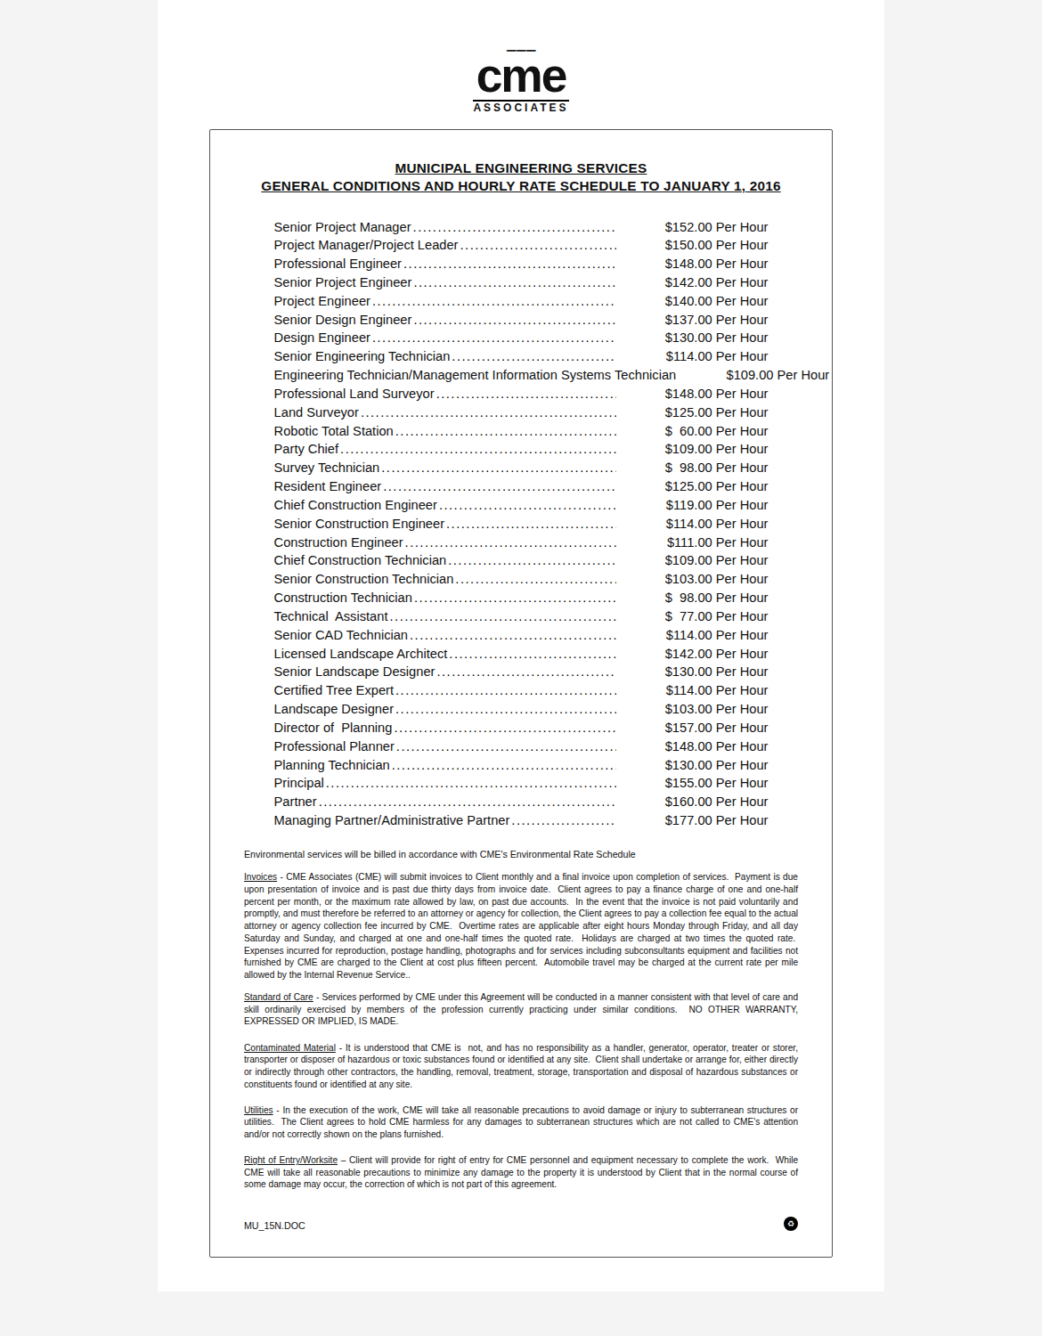━━━━━━
cme
ASSOCIATES
MUNICIPAL ENGINEERING SERVICES
GENERAL CONDITIONS AND HOURLY RATE SCHEDULE TO JANUARY 1, 2016
Senior Project Manager..................................................................................................................................................$152.00 Per Hour
Project Manager/Project Leader..................................................................................................................................................$150.00 Per Hour
Professional Engineer..................................................................................................................................................$148.00 Per Hour
Senior Project Engineer..................................................................................................................................................$142.00 Per Hour
Project Engineer..................................................................................................................................................$140.00 Per Hour
Senior Design Engineer..................................................................................................................................................$137.00 Per Hour
Design Engineer..................................................................................................................................................$130.00 Per Hour
Senior Engineering Technician..................................................................................................................................................$114.00 Per Hour
Engineering Technician/Management Information Systems Technician..................................................................................................................................................$109.00 Per Hour
Professional Land Surveyor..................................................................................................................................................$148.00 Per Hour
Land Surveyor..................................................................................................................................................$125.00 Per Hour
Robotic Total Station..................................................................................................................................................$ 60.00 Per Hour
Party Chief..................................................................................................................................................$109.00 Per Hour
Survey Technician..................................................................................................................................................$ 98.00 Per Hour
Resident Engineer..................................................................................................................................................$125.00 Per Hour
Chief Construction Engineer..................................................................................................................................................$119.00 Per Hour
Senior Construction Engineer..................................................................................................................................................$114.00 Per Hour
Construction Engineer..................................................................................................................................................$111.00 Per Hour
Chief Construction Technician..................................................................................................................................................$109.00 Per Hour
Senior Construction Technician..................................................................................................................................................$103.00 Per Hour
Construction Technician..................................................................................................................................................$ 98.00 Per Hour
Technical Assistant..................................................................................................................................................$ 77.00 Per Hour
Senior CAD Technician..................................................................................................................................................$114.00 Per Hour
Licensed Landscape Architect..................................................................................................................................................$142.00 Per Hour
Senior Landscape Designer..................................................................................................................................................$130.00 Per Hour
Certified Tree Expert..................................................................................................................................................$114.00 Per Hour
Landscape Designer..................................................................................................................................................$103.00 Per Hour
Director of Planning..................................................................................................................................................$157.00 Per Hour
Professional Planner..................................................................................................................................................$148.00 Per Hour
Planning Technician..................................................................................................................................................$130.00 Per Hour
Principal..................................................................................................................................................$155.00 Per Hour
Partner..................................................................................................................................................$160.00 Per Hour
Managing Partner/Administrative Partner..................................................................................................................................................$177.00 Per Hour
Environmental services will be billed in accordance with CME's Environmental Rate Schedule
Invoices - CME Associates (CME) will submit invoices to Client monthly and a final invoice upon completion of services. Payment is due upon presentation of invoice and is past due thirty days from invoice date. Client agrees to pay a finance charge of one and one-half percent per month, or the maximum rate allowed by law, on past due accounts. In the event that the invoice is not paid voluntarily and promptly, and must therefore be referred to an attorney or agency for collection, the Client agrees to pay a collection fee equal to the actual attorney or agency collection fee incurred by CME. Overtime rates are applicable after eight hours Monday through Friday, and all day Saturday and Sunday, and charged at one and one-half times the quoted rate. Holidays are charged at two times the quoted rate. Expenses incurred for reproduction, postage handling, photographs and for services including subconsultants equipment and facilities not furnished by CME are charged to the Client at cost plus fifteen percent. Automobile travel may be charged at the current rate per mile allowed by the Internal Revenue Service..
Standard of Care - Services performed by CME under this Agreement will be conducted in a manner consistent with that level of care and skill ordinarily exercised by members of the profession currently practicing under similar conditions. NO OTHER WARRANTY, EXPRESSED OR IMPLIED, IS MADE.
Contaminated Material - It is understood that CME is not, and has no responsibility as a handler, generator, operator, treater or storer, transporter or disposer of hazardous or toxic substances found or identified at any site. Client shall undertake or arrange for, either directly or indirectly through other contractors, the handling, removal, treatment, storage, transportation and disposal of hazardous substances or constituents found or identified at any site.
Utilities - In the execution of the work, CME will take all reasonable precautions to avoid damage or injury to subterranean structures or utilities. The Client agrees to hold CME harmless for any damages to subterranean structures which are not called to CME's attention and/or not correctly shown on the plans furnished.
Right of Entry/Worksite – Client will provide for right of entry for CME personnel and equipment necessary to complete the work. While CME will take all reasonable precautions to minimize any damage to the property it is understood by Client that in the normal course of some damage may occur, the correction of which is not part of this agreement.
MU_15N.DOC ♻